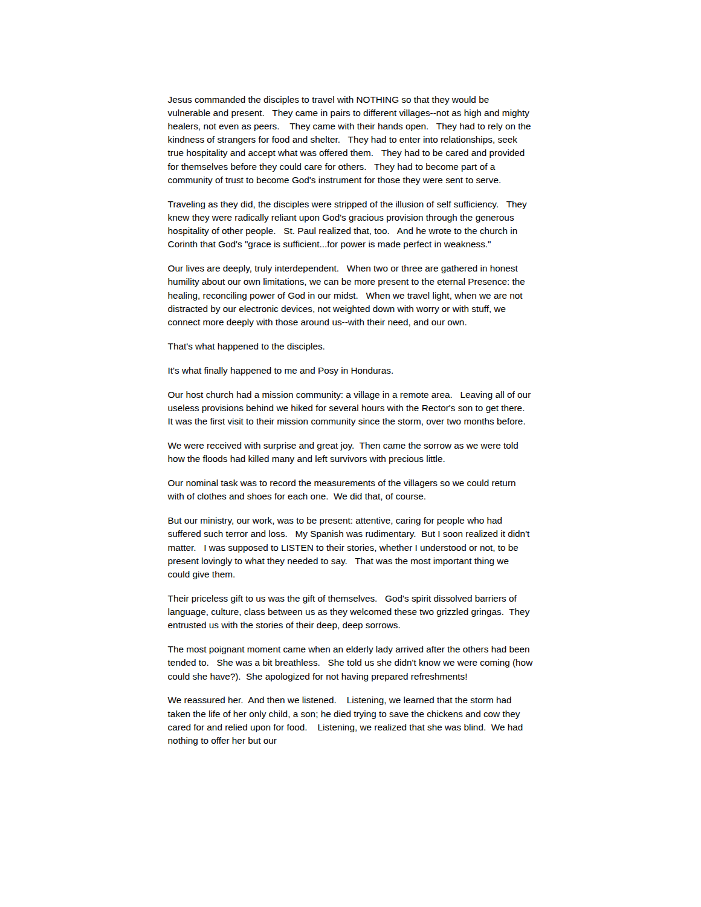Jesus commanded the disciples to travel with NOTHING so that they would be vulnerable and present. They came in pairs to different villages--not as high and mighty healers, not even as peers. They came with their hands open. They had to rely on the kindness of strangers for food and shelter. They had to enter into relationships, seek true hospitality and accept what was offered them. They had to be cared and provided for themselves before they could care for others. They had to become part of a community of trust to become God's instrument for those they were sent to serve.
Traveling as they did, the disciples were stripped of the illusion of self sufficiency. They knew they were radically reliant upon God's gracious provision through the generous hospitality of other people. St. Paul realized that, too. And he wrote to the church in Corinth that God's "grace is sufficient...for power is made perfect in weakness."
Our lives are deeply, truly interdependent. When two or three are gathered in honest humility about our own limitations, we can be more present to the eternal Presence: the healing, reconciling power of God in our midst. When we travel light, when we are not distracted by our electronic devices, not weighted down with worry or with stuff, we connect more deeply with those around us--with their need, and our own.
That's what happened to the disciples.
It's what finally happened to me and Posy in Honduras.
Our host church had a mission community: a village in a remote area. Leaving all of our useless provisions behind we hiked for several hours with the Rector's son to get there. It was the first visit to their mission community since the storm, over two months before.
We were received with surprise and great joy. Then came the sorrow as we were told how the floods had killed many and left survivors with precious little.
Our nominal task was to record the measurements of the villagers so we could return with of clothes and shoes for each one. We did that, of course.
But our ministry, our work, was to be present: attentive, caring for people who had suffered such terror and loss. My Spanish was rudimentary. But I soon realized it didn't matter. I was supposed to LISTEN to their stories, whether I understood or not, to be present lovingly to what they needed to say. That was the most important thing we could give them.
Their priceless gift to us was the gift of themselves. God's spirit dissolved barriers of language, culture, class between us as they welcomed these two grizzled gringas. They entrusted us with the stories of their deep, deep sorrows.
The most poignant moment came when an elderly lady arrived after the others had been tended to. She was a bit breathless. She told us she didn't know we were coming (how could she have?). She apologized for not having prepared refreshments!
We reassured her. And then we listened. Listening, we learned that the storm had taken the life of her only child, a son; he died trying to save the chickens and cow they cared for and relied upon for food. Listening, we realized that she was blind. We had nothing to offer her but our